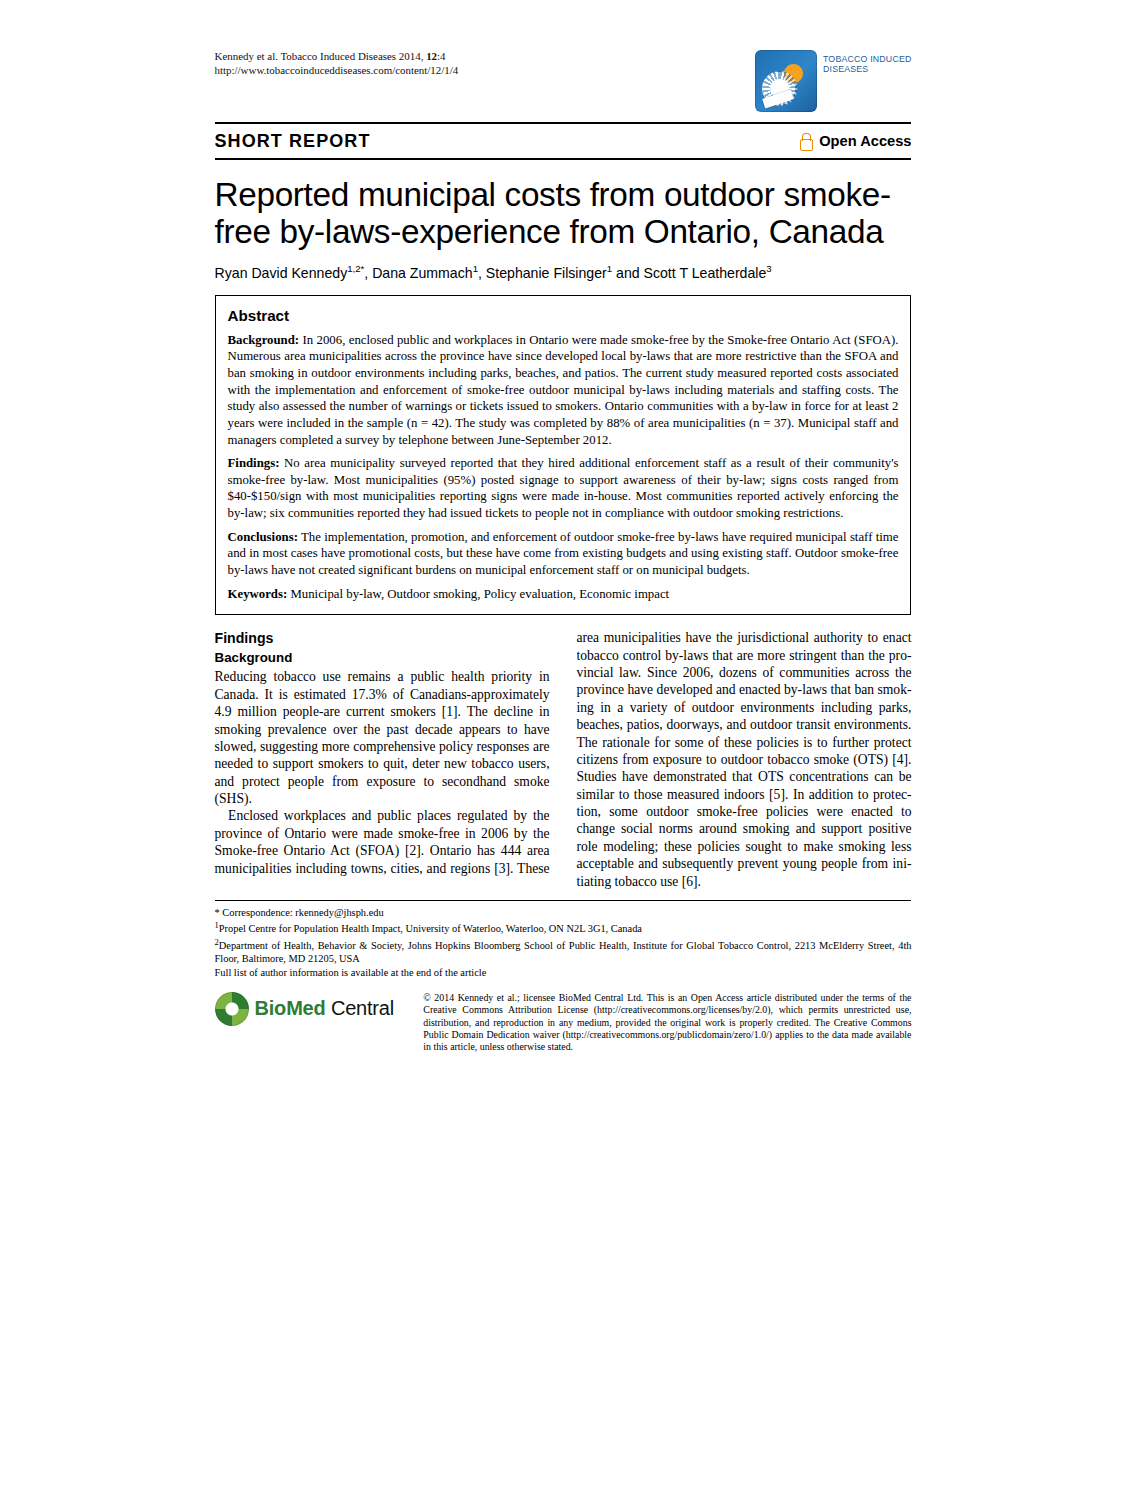Kennedy et al. Tobacco Induced Diseases 2014, 12:4
http://www.tobaccoinduceddiseases.com/content/12/1/4
Tobacco Induced
Diseases
SHORT REPORT
Open Access
Reported municipal costs from outdoor smoke-free by-laws-experience from Ontario, Canada
Ryan David Kennedy1,2*, Dana Zummach1, Stephanie Filsinger1 and Scott T Leatherdale3
Abstract
Background: In 2006, enclosed public and workplaces in Ontario were made smoke-free by the Smoke-free Ontario Act (SFOA). Numerous area municipalities across the province have since developed local by-laws that are more restrictive than the SFOA and ban smoking in outdoor environments including parks, beaches, and patios. The current study measured reported costs associated with the implementation and enforcement of smoke-free outdoor municipal by-laws including materials and staffing costs. The study also assessed the number of warnings or tickets issued to smokers. Ontario communities with a by-law in force for at least 2 years were included in the sample (n = 42). The study was completed by 88% of area municipalities (n = 37). Municipal staff and managers completed a survey by telephone between June-September 2012.
Findings: No area municipality surveyed reported that they hired additional enforcement staff as a result of their community's smoke-free by-law. Most municipalities (95%) posted signage to support awareness of their by-law; signs costs ranged from $40-$150/sign with most municipalities reporting signs were made in-house. Most communities reported actively enforcing the by-law; six communities reported they had issued tickets to people not in compliance with outdoor smoking restrictions.
Conclusions: The implementation, promotion, and enforcement of outdoor smoke-free by-laws have required municipal staff time and in most cases have promotional costs, but these have come from existing budgets and using existing staff. Outdoor smoke-free by-laws have not created significant burdens on municipal enforcement staff or on municipal budgets.
Keywords: Municipal by-law, Outdoor smoking, Policy evaluation, Economic impact
Findings
Background
Reducing tobacco use remains a public health priority in Canada. It is estimated 17.3% of Canadians-approximately 4.9 million people-are current smokers [1]. The decline in smoking prevalence over the past decade appears to have slowed, suggesting more comprehensive policy responses are needed to support smokers to quit, deter new tobacco users, and protect people from exposure to secondhand smoke (SHS).
Enclosed workplaces and public places regulated by the province of Ontario were made smoke-free in 2006 by the Smoke-free Ontario Act (SFOA) [2]. Ontario has 444 area municipalities including towns, cities, and regions [3]. These area municipalities have the jurisdictional authority to enact tobacco control by-laws that are more stringent than the provincial law. Since 2006, dozens of communities across the province have developed and enacted by-laws that ban smoking in a variety of outdoor environments including parks, beaches, patios, doorways, and outdoor transit environments. The rationale for some of these policies is to further protect citizens from exposure to outdoor tobacco smoke (OTS) [4]. Studies have demonstrated that OTS concentrations can be similar to those measured indoors [5]. In addition to protection, some outdoor smoke-free policies were enacted to change social norms around smoking and support positive role modeling; these policies sought to make smoking less acceptable and subsequently prevent young people from initiating tobacco use [6].
* Correspondence: rkennedy@jhsph.edu
1Propel Centre for Population Health Impact, University of Waterloo, Waterloo, ON N2L 3G1, Canada
2Department of Health, Behavior & Society, Johns Hopkins Bloomberg School of Public Health, Institute for Global Tobacco Control, 2213 McElderry Street, 4th Floor, Baltimore, MD 21205, USA
Full list of author information is available at the end of the article
BioMed Central
© 2014 Kennedy et al.; licensee BioMed Central Ltd. This is an Open Access article distributed under the terms of the Creative Commons Attribution License (http://creativecommons.org/licenses/by/2.0), which permits unrestricted use, distribution, and reproduction in any medium, provided the original work is properly credited. The Creative Commons Public Domain Dedication waiver (http://creativecommons.org/publicdomain/zero/1.0/) applies to the data made available in this article, unless otherwise stated.